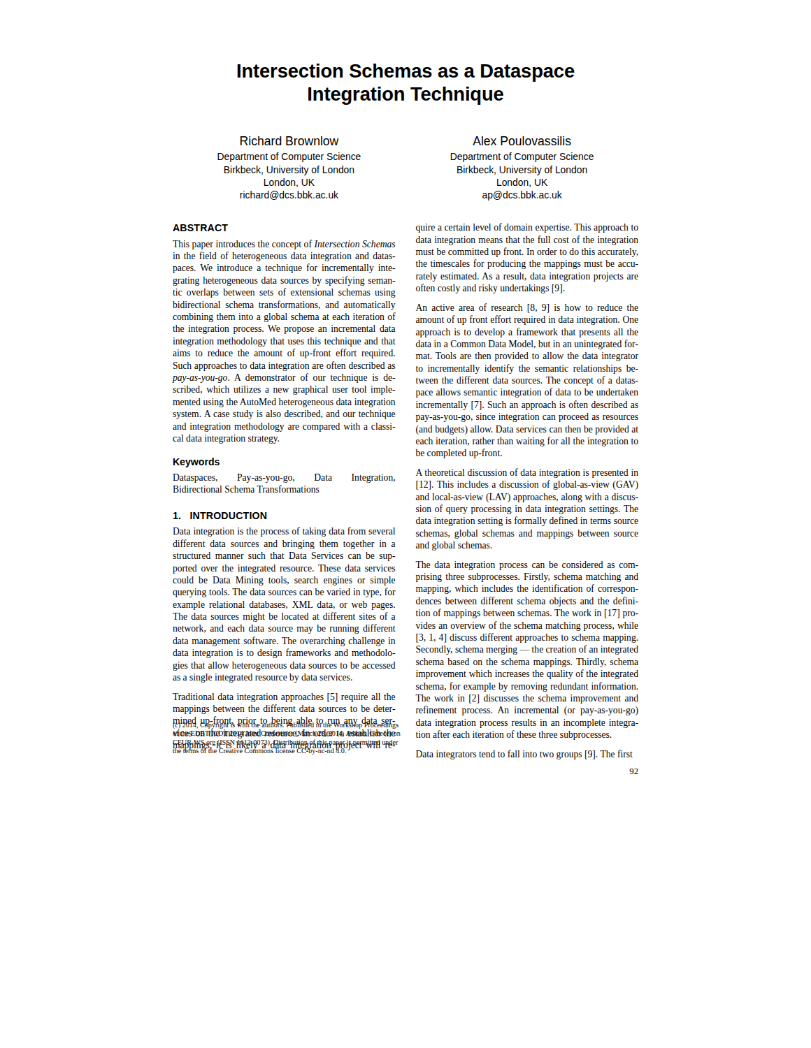Intersection Schemas as a Dataspace Integration Technique
Richard Brownlow
Department of Computer Science
Birkbeck, University of London
London, UK
richard@dcs.bbk.ac.uk
Alex Poulovassilis
Department of Computer Science
Birkbeck, University of London
London, UK
ap@dcs.bbk.ac.uk
ABSTRACT
This paper introduces the concept of Intersection Schemas in the field of heterogeneous data integration and dataspaces. We introduce a technique for incrementally integrating heterogeneous data sources by specifying semantic overlaps between sets of extensional schemas using bidirectional schema transformations, and automatically combining them into a global schema at each iteration of the integration process. We propose an incremental data integration methodology that uses this technique and that aims to reduce the amount of up-front effort required. Such approaches to data integration are often described as pay-as-you-go. A demonstrator of our technique is described, which utilizes a new graphical user tool implemented using the AutoMed heterogeneous data integration system. A case study is also described, and our technique and integration methodology are compared with a classical data integration strategy.
Keywords
Dataspaces, Pay-as-you-go, Data Integration, Bidirectional Schema Transformations
1. INTRODUCTION
Data integration is the process of taking data from several different data sources and bringing them together in a structured manner such that Data Services can be supported over the integrated resource. These data services could be Data Mining tools, search engines or simple querying tools. The data sources can be varied in type, for example relational databases, XML data, or web pages. The data sources might be located at different sites of a network, and each data source may be running different data management software. The overarching challenge in data integration is to design frameworks and methodologies that allow heterogeneous data sources to be accessed as a single integrated resource by data services.
Traditional data integration approaches [5] require all the mappings between the different data sources to be determined up-front, prior to being able to run any data services on the integrated resource. In order to establish the mappings, it is likely a data integration project will require a certain level of domain expertise. This approach to data integration means that the full cost of the integration must be committed up front. In order to do this accurately, the timescales for producing the mappings must be accurately estimated. As a result, data integration projects are often costly and risky undertakings [9].
An active area of research [8, 9] is how to reduce the amount of up front effort required in data integration. One approach is to develop a framework that presents all the data in a Common Data Model, but in an unintegrated format. Tools are then provided to allow the data integrator to incrementally identify the semantic relationships between the different data sources. The concept of a dataspace allows semantic integration of data to be undertaken incrementally [7]. Such an approach is often described as pay-as-you-go, since integration can proceed as resources (and budgets) allow. Data services can then be provided at each iteration, rather than waiting for all the integration to be completed up-front.
A theoretical discussion of data integration is presented in [12]. This includes a discussion of global-as-view (GAV) and local-as-view (LAV) approaches, along with a discussion of query processing in data integration settings. The data integration setting is formally defined in terms source schemas, global schemas and mappings between source and global schemas.
The data integration process can be considered as comprising three subprocesses. Firstly, schema matching and mapping, which includes the identification of correspondences between different schema objects and the definition of mappings between schemas. The work in [17] provides an overview of the schema matching process, while [3, 1, 4] discuss different approaches to schema mapping. Secondly, schema merging — the creation of an integrated schema based on the schema mappings. Thirdly, schema improvement which increases the quality of the integrated schema, for example by removing redundant information. The work in [2] discusses the schema improvement and refinement process. An incremental (or pay-as-you-go) data integration process results in an incomplete integration after each iteration of these three subprocesses.
Data integrators tend to fall into two groups [9]. The first
(c) 2014, Copyright is with the authors. Published in the Workshop Proceedings of the EDBT/ICDT 2014 Joint Conference (March 28, 2014, Athens, Greece) on CEUR-WS.org (ISSN 1613-0073). Distribution of this paper is permitted under the terms of the Creative Commons license CC-by-nc-nd 4.0.
92